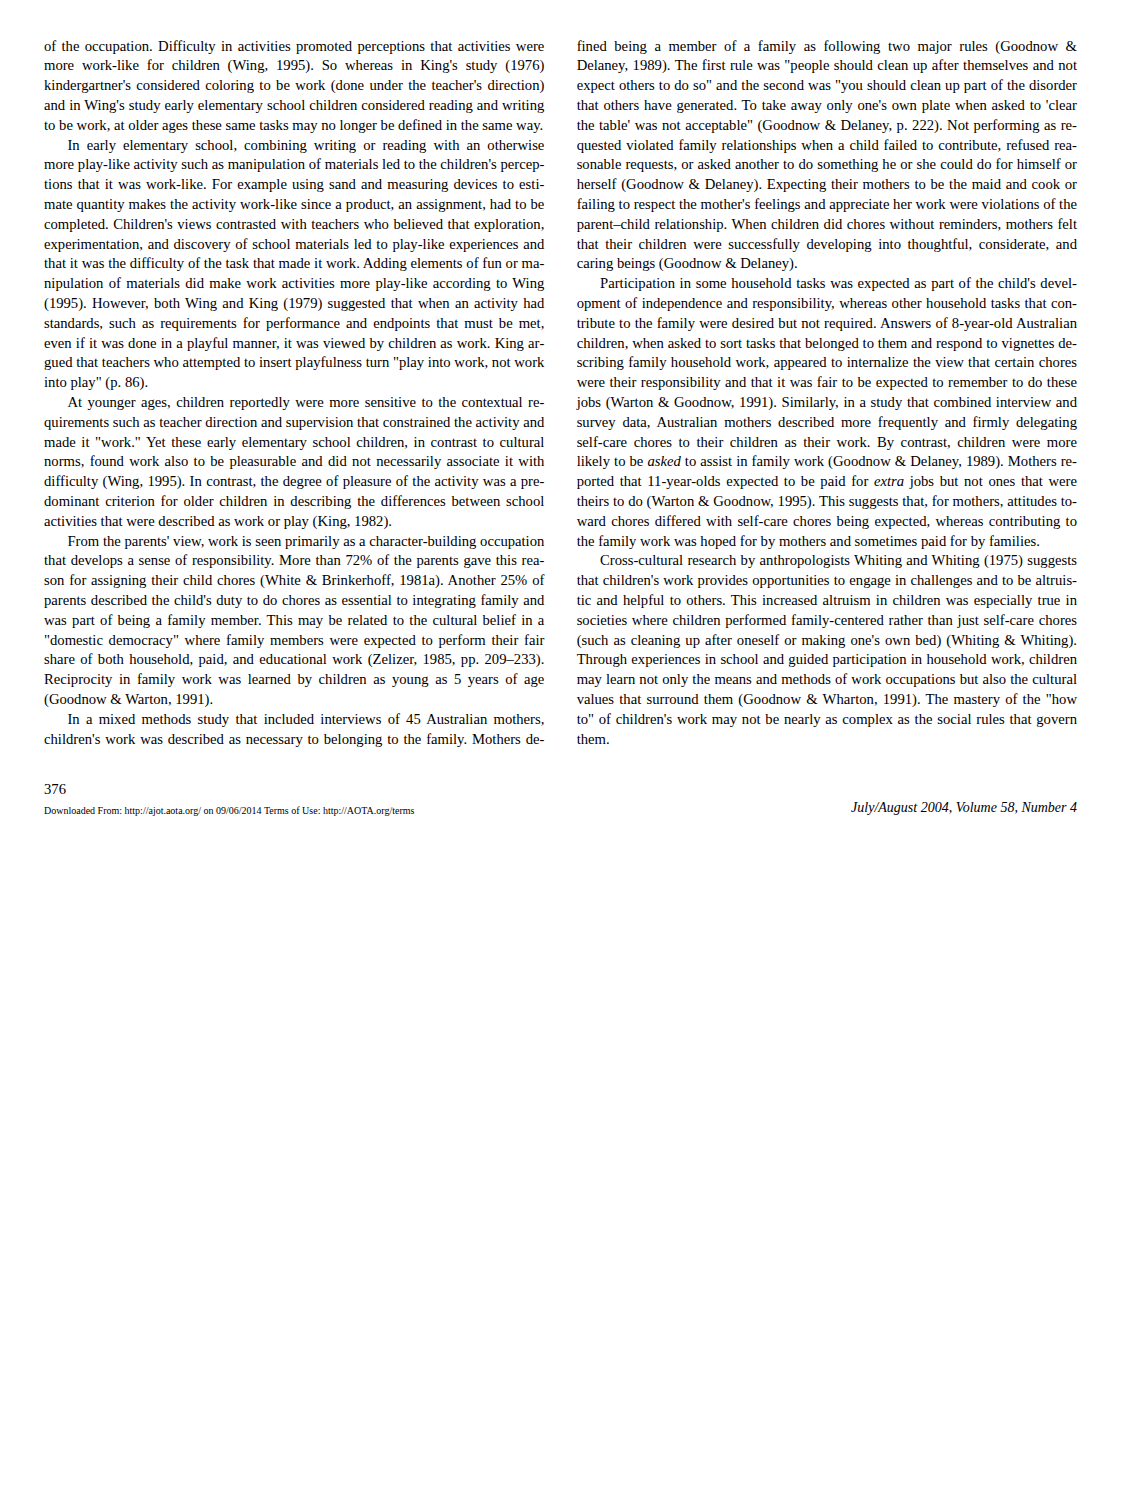of the occupation. Difficulty in activities promoted perceptions that activities were more work-like for children (Wing, 1995). So whereas in King's study (1976) kindergartner's considered coloring to be work (done under the teacher's direction) and in Wing's study early elementary school children considered reading and writing to be work, at older ages these same tasks may no longer be defined in the same way.
In early elementary school, combining writing or reading with an otherwise more play-like activity such as manipulation of materials led to the children's perceptions that it was work-like. For example using sand and measuring devices to estimate quantity makes the activity work-like since a product, an assignment, had to be completed. Children's views contrasted with teachers who believed that exploration, experimentation, and discovery of school materials led to play-like experiences and that it was the difficulty of the task that made it work. Adding elements of fun or manipulation of materials did make work activities more play-like according to Wing (1995). However, both Wing and King (1979) suggested that when an activity had standards, such as requirements for performance and endpoints that must be met, even if it was done in a playful manner, it was viewed by children as work. King argued that teachers who attempted to insert playfulness turn "play into work, not work into play" (p. 86).
At younger ages, children reportedly were more sensitive to the contextual requirements such as teacher direction and supervision that constrained the activity and made it "work." Yet these early elementary school children, in contrast to cultural norms, found work also to be pleasurable and did not necessarily associate it with difficulty (Wing, 1995). In contrast, the degree of pleasure of the activity was a predominant criterion for older children in describing the differences between school activities that were described as work or play (King, 1982).
From the parents' view, work is seen primarily as a character-building occupation that develops a sense of responsibility. More than 72% of the parents gave this reason for assigning their child chores (White & Brinkerhoff, 1981a). Another 25% of parents described the child's duty to do chores as essential to integrating family and was part of being a family member. This may be related to the cultural belief in a "domestic democracy" where family members were expected to perform their fair share of both household, paid, and educational work (Zelizer, 1985, pp. 209–233). Reciprocity in family work was learned by children as young as 5 years of age (Goodnow & Warton, 1991).
In a mixed methods study that included interviews of 45 Australian mothers, children's work was described as necessary to belonging to the family. Mothers defined being a member of a family as following two major rules (Goodnow & Delaney, 1989). The first rule was "people should clean up after themselves and not expect others to do so" and the second was "you should clean up part of the disorder that others have generated. To take away only one's own plate when asked to 'clear the table' was not acceptable" (Goodnow & Delaney, p. 222). Not performing as requested violated family relationships when a child failed to contribute, refused reasonable requests, or asked another to do something he or she could do for himself or herself (Goodnow & Delaney). Expecting their mothers to be the maid and cook or failing to respect the mother's feelings and appreciate her work were violations of the parent–child relationship. When children did chores without reminders, mothers felt that their children were successfully developing into thoughtful, considerate, and caring beings (Goodnow & Delaney).
Participation in some household tasks was expected as part of the child's development of independence and responsibility, whereas other household tasks that contribute to the family were desired but not required. Answers of 8-year-old Australian children, when asked to sort tasks that belonged to them and respond to vignettes describing family household work, appeared to internalize the view that certain chores were their responsibility and that it was fair to be expected to remember to do these jobs (Warton & Goodnow, 1991). Similarly, in a study that combined interview and survey data, Australian mothers described more frequently and firmly delegating self-care chores to their children as their work. By contrast, children were more likely to be asked to assist in family work (Goodnow & Delaney, 1989). Mothers reported that 11-year-olds expected to be paid for extra jobs but not ones that were theirs to do (Warton & Goodnow, 1995). This suggests that, for mothers, attitudes toward chores differed with self-care chores being expected, whereas contributing to the family work was hoped for by mothers and sometimes paid for by families.
Cross-cultural research by anthropologists Whiting and Whiting (1975) suggests that children's work provides opportunities to engage in challenges and to be altruistic and helpful to others. This increased altruism in children was especially true in societies where children performed family-centered rather than just self-care chores (such as cleaning up after oneself or making one's own bed) (Whiting & Whiting). Through experiences in school and guided participation in household work, children may learn not only the means and methods of work occupations but also the cultural values that surround them (Goodnow & Wharton, 1991). The mastery of the "how to" of children's work may not be nearly as complex as the social rules that govern them.
376
Downloaded From: http://ajot.aota.org/ on 09/06/2014 Terms of Use: http://AOTA.org/terms
July/August 2004, Volume 58, Number 4